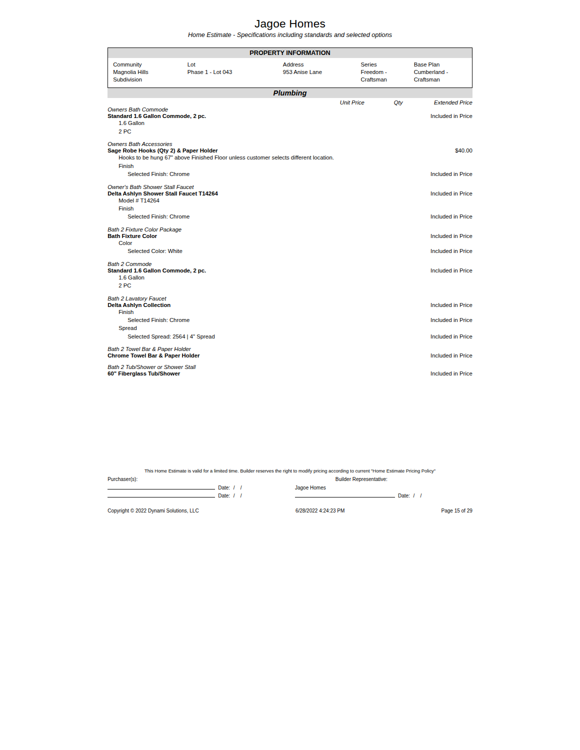Jagoe Homes
Home Estimate - Specifications including standards and selected options
PROPERTY INFORMATION
| Community | Lot | Address | Series | Base Plan |
| Magnolia Hills Subdivision | Phase 1 - Lot 043 | 953 Anise Lane | Freedom - Craftsman | Cumberland - Craftsman |
Plumbing
Unit Price Qty Extended Price
Owners Bath Commode
Standard 1.6 Gallon Commode, 2 pc. Included in Price
1.6 Gallon
2 PC
Owners Bath Accessories
Sage Robe Hooks (Qty 2) & Paper Holder $40.00
Hooks to be hung 67" above Finished Floor unless customer selects different location.
Finish
Selected Finish: Chrome Included in Price
Owner's Bath Shower Stall Faucet
Delta Ashlyn Shower Stall Faucet T14264 Included in Price
Model # T14264
Finish
Selected Finish: Chrome Included in Price
Bath 2 Fixture Color Package
Bath Fixture Color Included in Price
Color
Selected Color: White Included in Price
Bath 2 Commode
Standard 1.6 Gallon Commode, 2 pc. Included in Price
1.6 Gallon
2 PC
Bath 2 Lavatory Faucet
Delta Ashlyn Collection Included in Price
Finish
Selected Finish: Chrome Included in Price
Spread
Selected Spread: 2564 | 4" Spread Included in Price
Bath 2 Towel Bar & Paper Holder
Chrome Towel Bar & Paper Holder Included in Price
Bath 2 Tub/Shower or Shower Stall
60" Fiberglass Tub/Shower Included in Price
This Home Estimate is valid for a limited time. Builder reserves the right to modify pricing according to current "Home Estimate Pricing Policy"
Purchaser(s): Builder Representative:
| Date: / / Date: / / | Jagoe Homes Date: / / |
Copyright © 2022 Dynami Solutions, LLC 6/28/2022 4:24:23 PM Page 15 of 29